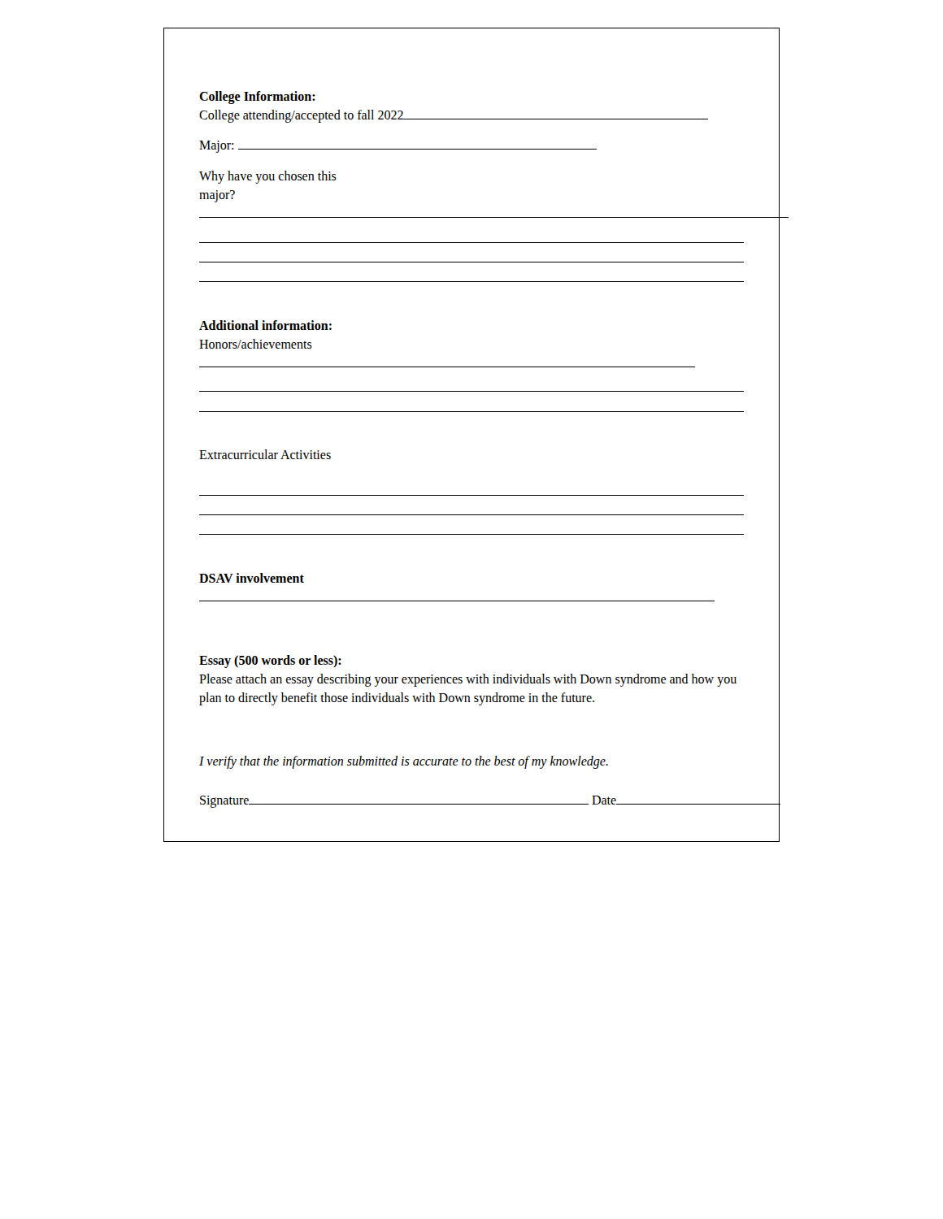College Information:
College attending/accepted to fall 2022
Major:
Why have you chosen this
major?
Additional information:
Honors/achievements
Extracurricular Activities
DSAV involvement
Essay (500 words or less):
Please attach an essay describing your experiences with individuals with Down syndrome and how you plan to directly benefit those individuals with Down syndrome in the future.
I verify that the information submitted is accurate to the best of my knowledge.
Signature Date